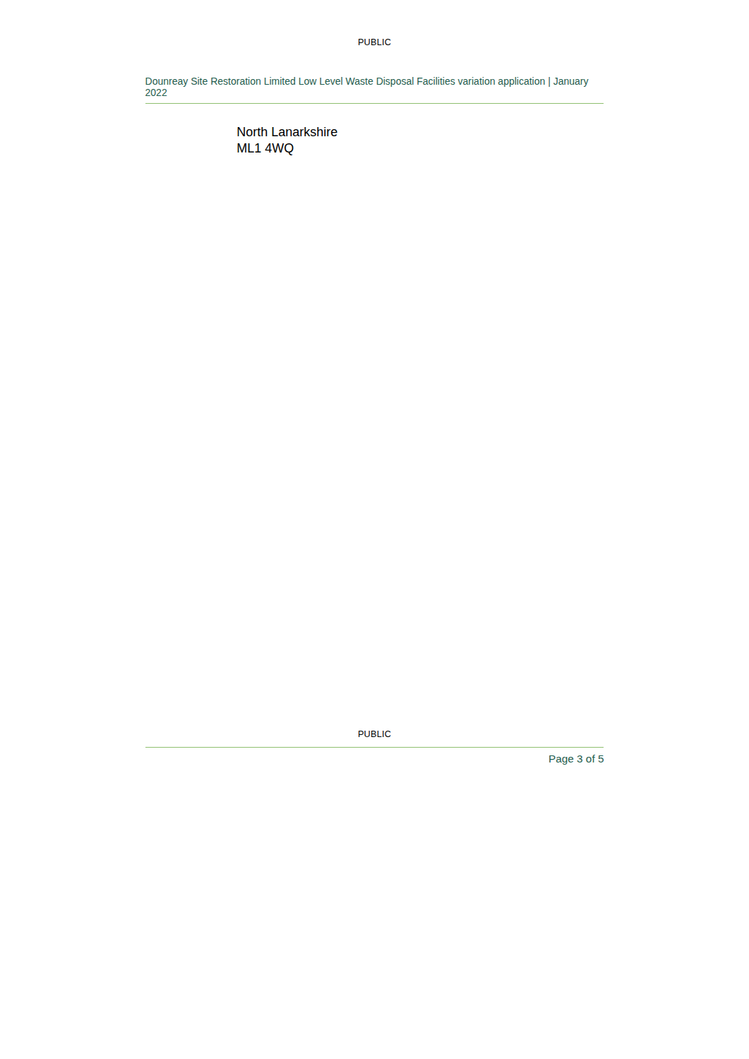PUBLIC
Dounreay Site Restoration Limited Low Level Waste Disposal Facilities variation application | January 2022
North Lanarkshire
ML1 4WQ
PUBLIC
Page 3 of 5